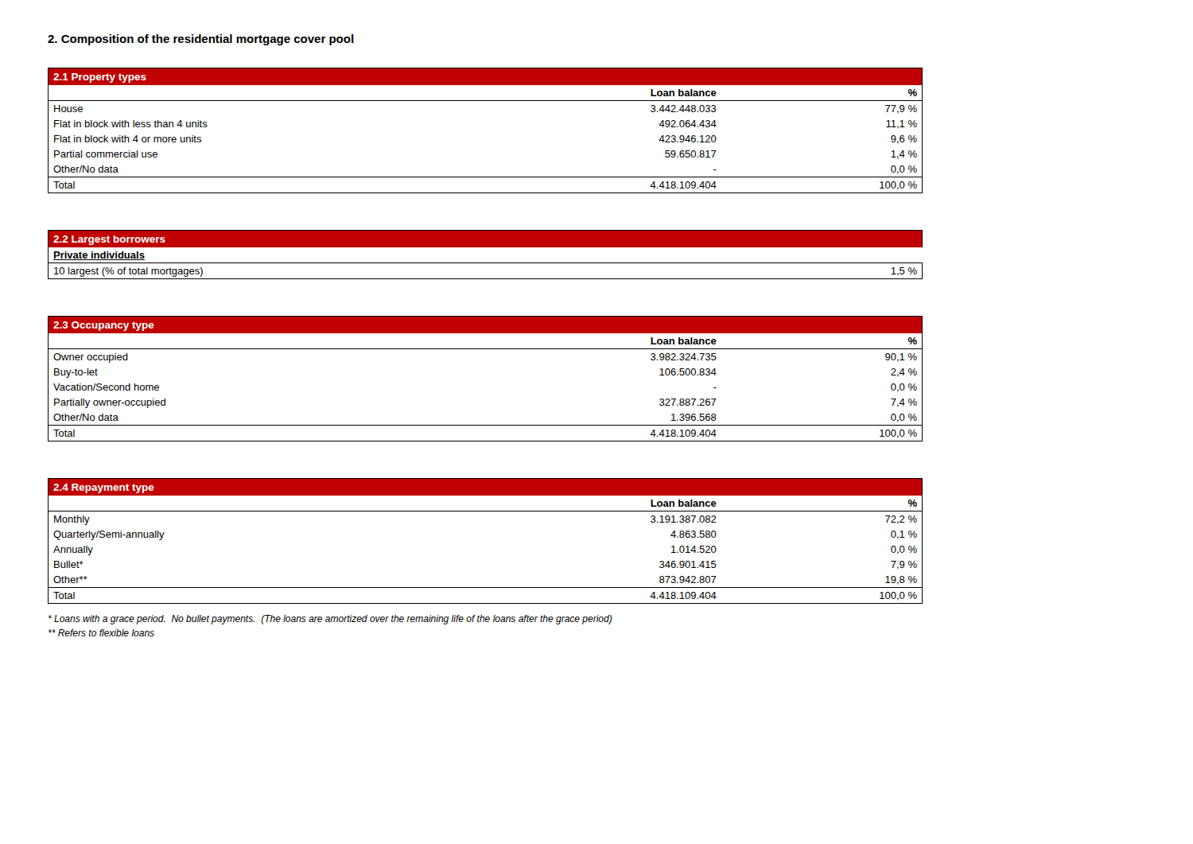2. Composition of the residential mortgage cover pool
2.1 Property types
| | Loan balance | % |
| --- | --- | --- |
| House | 3.442.448.033 | 77,9 % |
| Flat in block with less than 4 units | 492.064.434 | 11,1 % |
| Flat in block with 4 or more units | 423.946.120 | 9,6 % |
| Partial commercial use | 59.650.817 | 1,4 % |
| Other/No data | - | 0,0 % |
| Total | 4.418.109.404 | 100,0 % |
2.2 Largest borrowers
| Private individuals |
| 10 largest (% of total mortgages) | 1,5 % |
2.3 Occupancy type
| | Loan balance | % |
| --- | --- | --- |
| Owner occupied | 3.982.324.735 | 90,1 % |
| Buy-to-let | 106.500.834 | 2,4 % |
| Vacation/Second home | - | 0,0 % |
| Partially owner-occupied | 327.887.267 | 7,4 % |
| Other/No data | 1.396.568 | 0,0 % |
| Total | 4.418.109.404 | 100,0 % |
2.4 Repayment type
| | Loan balance | % |
| --- | --- | --- |
| Monthly | 3.191.387.082 | 72,2 % |
| Quarterly/Semi-annually | 4.863.580 | 0,1 % |
| Annually | 1.014.520 | 0,0 % |
| Bullet* | 346.901.415 | 7,9 % |
| Other** | 873.942.807 | 19,8 % |
| Total | 4.418.109.404 | 100,0 % |
* Loans with a grace period. No bullet payments. (The loans are amortized over the remaining life of the loans after the grace period)
** Refers to flexible loans